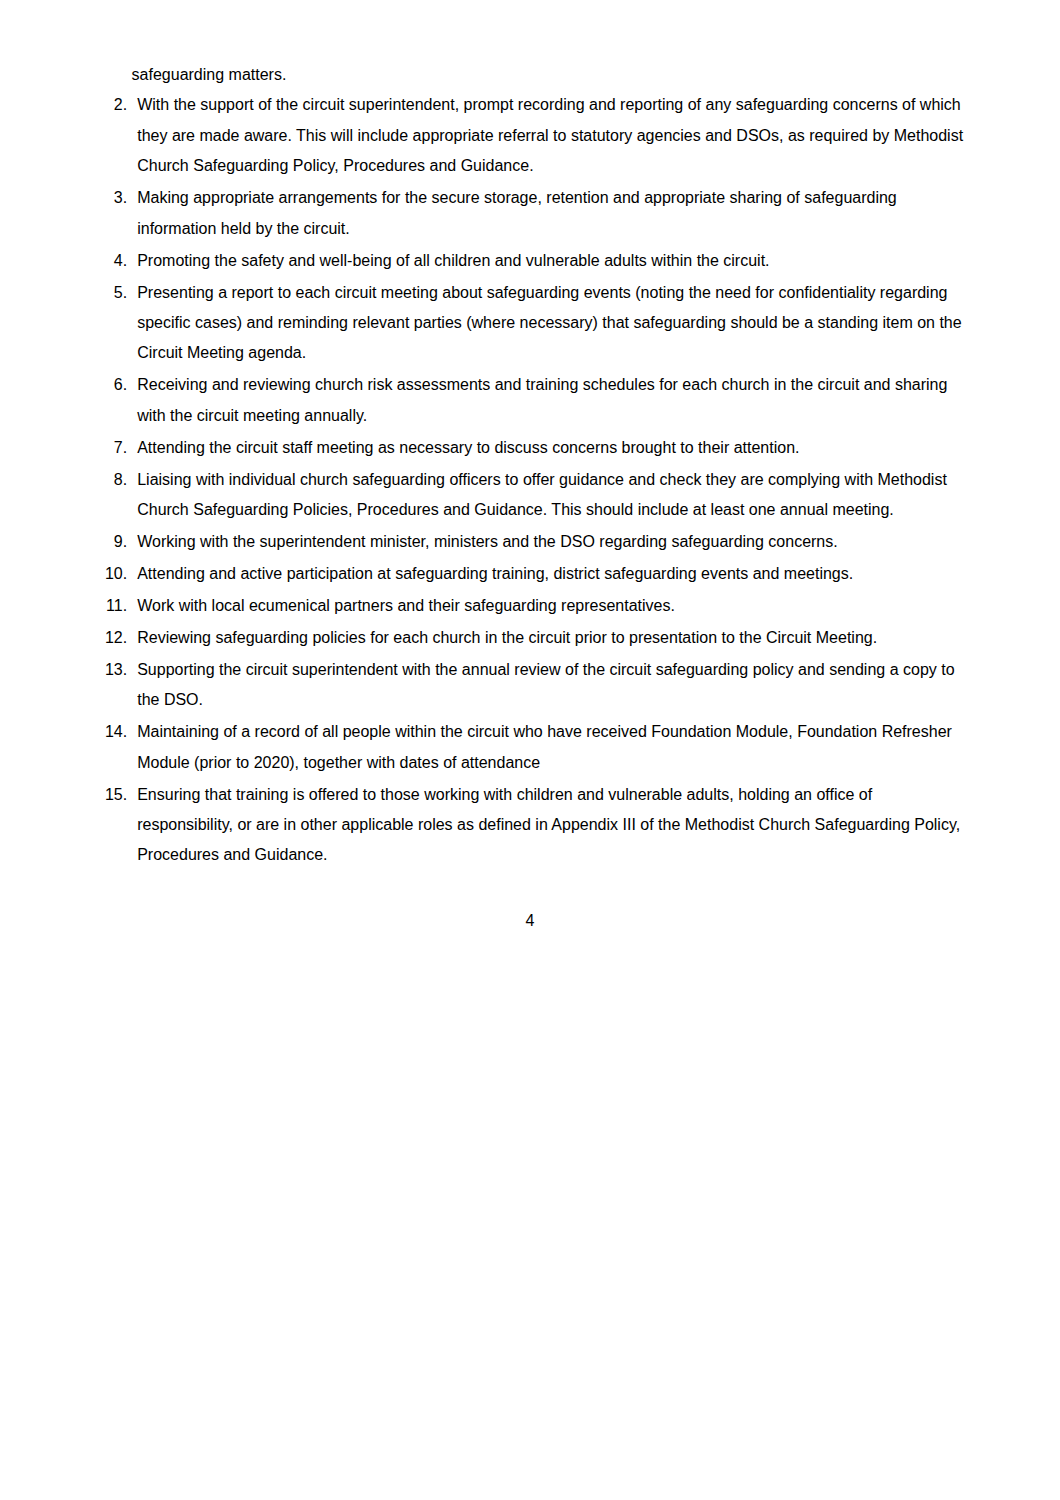safeguarding matters.
With the support of the circuit superintendent, prompt recording and reporting of any safeguarding concerns of which they are made aware. This will include appropriate referral to statutory agencies and DSOs, as required by Methodist Church Safeguarding Policy, Procedures and Guidance.
Making appropriate arrangements for the secure storage, retention and appropriate sharing of safeguarding information held by the circuit.
Promoting the safety and well-being of all children and vulnerable adults within the circuit.
Presenting a report to each circuit meeting about safeguarding events (noting the need for confidentiality regarding specific cases) and reminding relevant parties (where necessary) that safeguarding should be a standing item on the Circuit Meeting agenda.
Receiving and reviewing church risk assessments and training schedules for each church in the circuit and sharing with the circuit meeting annually.
Attending the circuit staff meeting as necessary to discuss concerns brought to their attention.
Liaising with individual church safeguarding officers to offer guidance and check they are complying with Methodist Church Safeguarding Policies, Procedures and Guidance. This should include at least one annual meeting.
Working with the superintendent minister, ministers and the DSO regarding safeguarding concerns.
Attending and active participation at safeguarding training, district safeguarding events and meetings.
Work with local ecumenical partners and their safeguarding representatives.
Reviewing safeguarding policies for each church in the circuit prior to presentation to the Circuit Meeting.
Supporting the circuit superintendent with the annual review of the circuit safeguarding policy and sending a copy to the DSO.
Maintaining of a record of all people within the circuit who have received Foundation Module, Foundation Refresher Module (prior to 2020), together with dates of attendance
Ensuring that training is offered to those working with children and vulnerable adults, holding an office of responsibility, or are in other applicable roles as defined in Appendix III of the Methodist Church Safeguarding Policy, Procedures and Guidance.
4